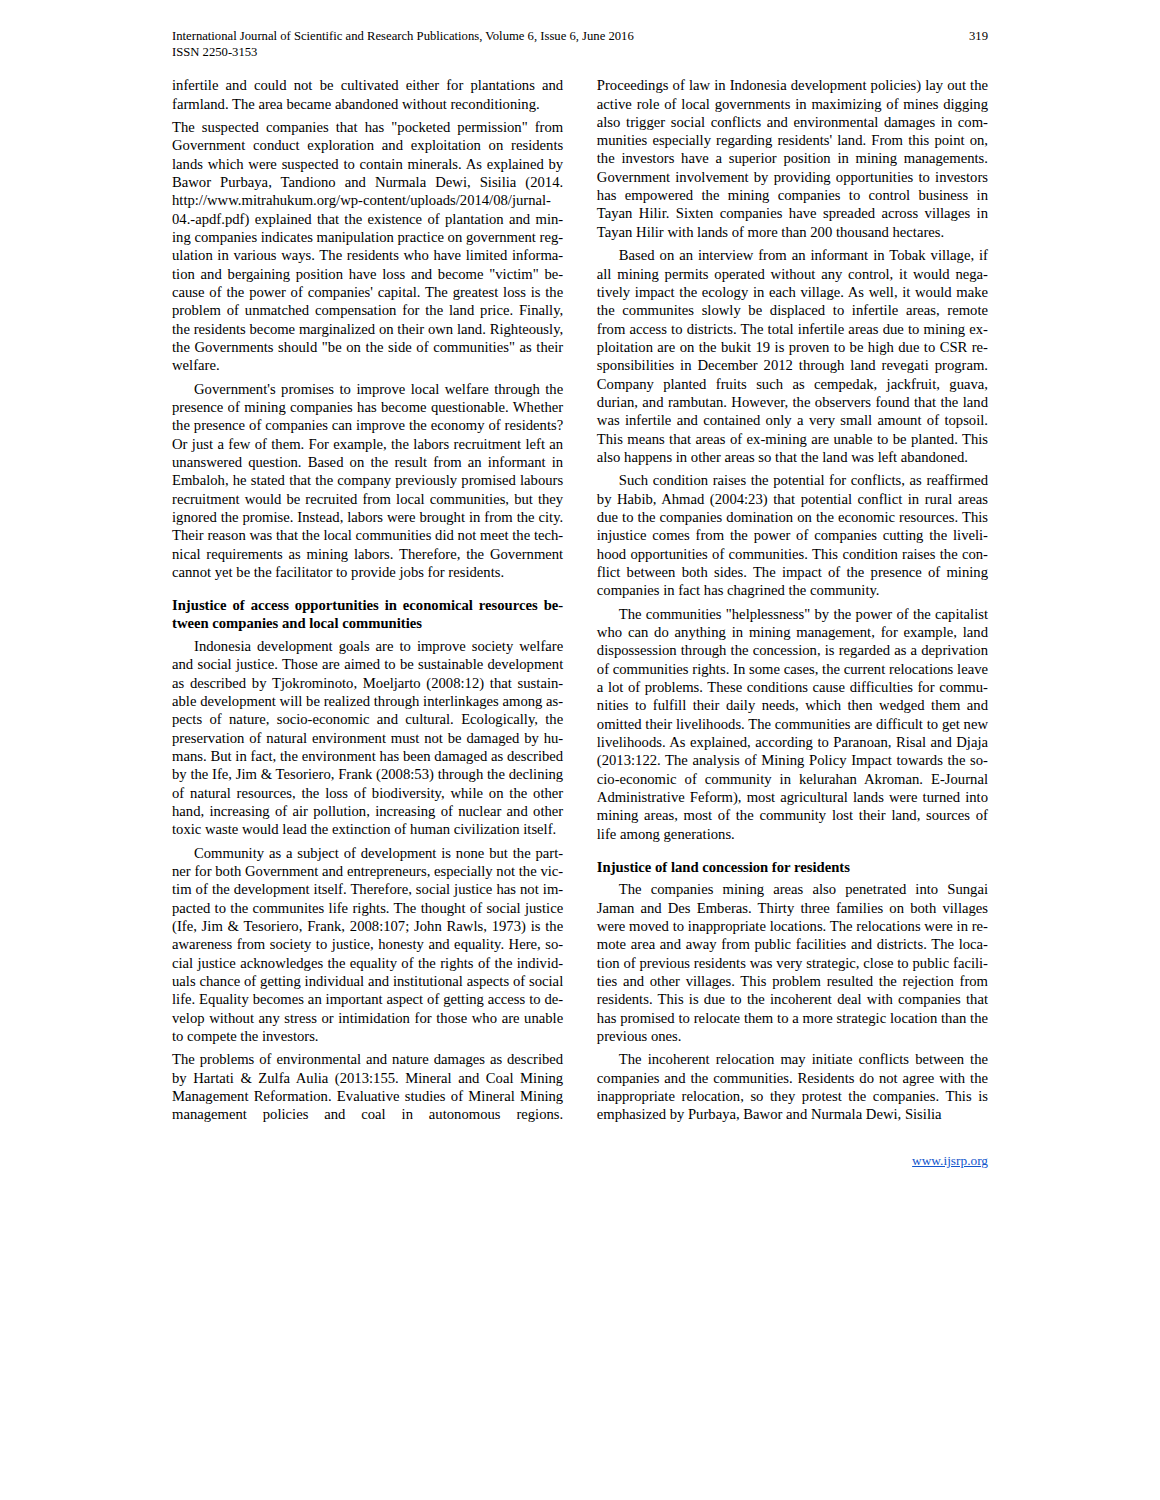International Journal of Scientific and Research Publications, Volume 6, Issue 6, June 2016
ISSN 2250-3153
319
infertile and could not be cultivated either for plantations and farmland. The area became abandoned without reconditioning.
The suspected companies that has "pocketed permission" from Government conduct exploration and exploitation on residents lands which were suspected to contain minerals. As explained by Bawor Purbaya, Tandiono and Nurmala Dewi, Sisilia (2014. http://www.mitrahukum.org/wp-content/uploads/2014/08/jurnal-04.-apdf.pdf) explained that the existence of plantation and mining companies indicates manipulation practice on government regulation in various ways. The residents who have limited information and bergaining position have loss and become "victim" because of the power of companies' capital. The greatest loss is the problem of unmatched compensation for the land price. Finally, the residents become marginalized on their own land. Righteously, the Governments should "be on the side of communities" as their welfare.
Government's promises to improve local welfare through the presence of mining companies has become questionable. Whether the presence of companies can improve the economy of residents? Or just a few of them. For example, the labors recruitment left an unanswered question. Based on the result from an informant in Embaloh, he stated that the company previously promised labours recruitment would be recruited from local communities, but they ignored the promise. Instead, labors were brought in from the city. Their reason was that the local communities did not meet the technical requirements as mining labors. Therefore, the Government cannot yet be the facilitator to provide jobs for residents.
Injustice of access opportunities in economical resources between companies and local communities
Indonesia development goals are to improve society welfare and social justice. Those are aimed to be sustainable development as described by Tjokrominoto, Moeljarto (2008:12) that sustainable development will be realized through interlinkages among aspects of nature, socio-economic and cultural. Ecologically, the preservation of natural environment must not be damaged by humans. But in fact, the environment has been damaged as described by the Ife, Jim & Tesoriero, Frank (2008:53) through the declining of natural resources, the loss of biodiversity, while on the other hand, increasing of air pollution, increasing of nuclear and other toxic waste would lead the extinction of human civilization itself.
Community as a subject of development is none but the partner for both Government and entrepreneurs, especially not the victim of the development itself. Therefore, social justice has not impacted to the communites life rights. The thought of social justice (Ife, Jim & Tesoriero, Frank, 2008:107; John Rawls, 1973) is the awareness from society to justice, honesty and equality. Here, social justice acknowledges the equality of the rights of the individuals chance of getting individual and institutional aspects of social life. Equality becomes an important aspect of getting access to develop without any stress or intimidation for those who are unable to compete the investors.
The problems of environmental and nature damages as described by Hartati & Zulfa Aulia (2013:155. Mineral and Coal Mining Management Reformation. Evaluative studies of Mineral Mining management policies and coal in autonomous regions. Proceedings of law in Indonesia development policies) lay out the active role of local governments in maximizing of mines digging also trigger social conflicts and environmental damages in communities especially regarding residents' land. From this point on, the investors have a superior position in mining managements. Government involvement by providing opportunities to investors has empowered the mining companies to control business in Tayan Hilir. Sixten companies have spreaded across villages in Tayan Hilir with lands of more than 200 thousand hectares.
Based on an interview from an informant in Tobak village, if all mining permits operated without any control, it would negatively impact the ecology in each village. As well, it would make the communites slowly be displaced to infertile areas, remote from access to districts. The total infertile areas due to mining exploitation are on the bukit 19 is proven to be high due to CSR responsibilities in December 2012 through land revegati program. Company planted fruits such as cempedak, jackfruit, guava, durian, and rambutan. However, the observers found that the land was infertile and contained only a very small amount of topsoil. This means that areas of ex-mining are unable to be planted. This also happens in other areas so that the land was left abandoned.
Such condition raises the potential for conflicts, as reaffirmed by Habib, Ahmad (2004:23) that potential conflict in rural areas due to the companies domination on the economic resources. This injustice comes from the power of companies cutting the livelihood opportunities of communities. This condition raises the conflict between both sides. The impact of the presence of mining companies in fact has chagrined the community.
The communities "helplessness" by the power of the capitalist who can do anything in mining management, for example, land dispossession through the concession, is regarded as a deprivation of communities rights. In some cases, the current relocations leave a lot of problems. These conditions cause difficulties for communities to fulfill their daily needs, which then wedged them and omitted their livelihoods. The communities are difficult to get new livelihoods. As explained, according to Paranoan, Risal and Djaja (2013:122. The analysis of Mining Policy Impact towards the socio-economic of community in kelurahan Akroman. E-Journal Administrative Feform), most agricultural lands were turned into mining areas, most of the community lost their land, sources of life among generations.
Injustice of land concession for residents
The companies mining areas also penetrated into Sungai Jaman and Des Emberas. Thirty three families on both villages were moved to inappropriate locations. The relocations were in remote area and away from public facilities and districts. The location of previous residents was very strategic, close to public facilities and other villages. This problem resulted the rejection from residents. This is due to the incoherent deal with companies that has promised to relocate them to a more strategic location than the previous ones.
The incoherent relocation may initiate conflicts between the companies and the communities. Residents do not agree with the inappropriate relocation, so they protest the companies. This is emphasized by Purbaya, Bawor and Nurmala Dewi, Sisilia
www.ijsrp.org